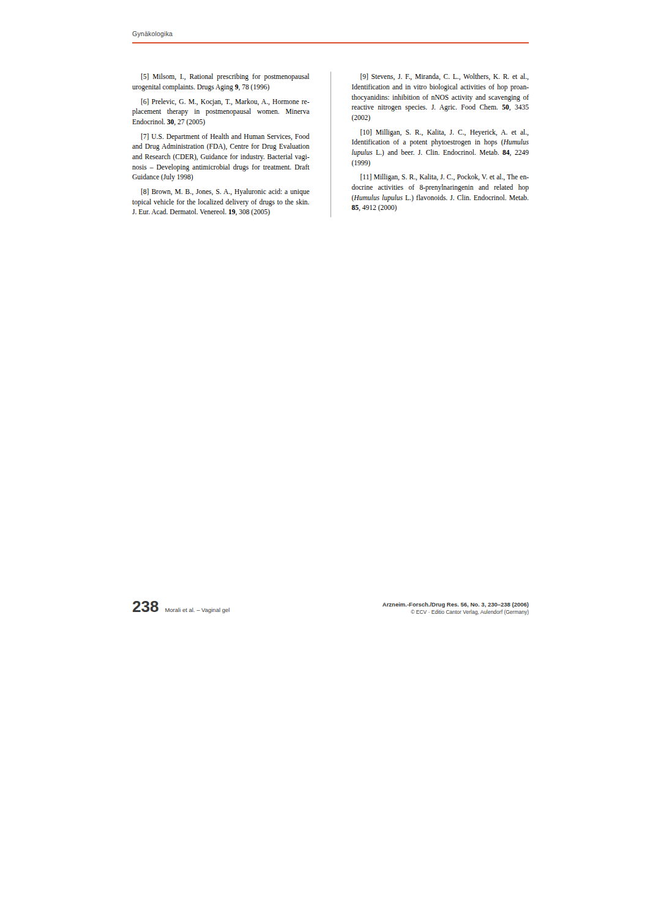Gynäkologika
[5] Milsom, I., Rational prescribing for postmenopausal urogenital complaints. Drugs Aging 9, 78 (1996)
[6] Prelevic, G. M., Kocjan, T., Markou, A., Hormone replacement therapy in postmenopausal women. Minerva Endocrinol. 30, 27 (2005)
[7] U.S. Department of Health and Human Services, Food and Drug Administration (FDA), Centre for Drug Evaluation and Research (CDER), Guidance for industry. Bacterial vaginosis – Developing antimicrobial drugs for treatment. Draft Guidance (July 1998)
[8] Brown, M. B., Jones, S. A., Hyaluronic acid: a unique topical vehicle for the localized delivery of drugs to the skin. J. Eur. Acad. Dermatol. Venereol. 19, 308 (2005)
[9] Stevens, J. F., Miranda, C. L., Wolthers, K. R. et al., Identification and in vitro biological activities of hop proanthocyanidins: inhibition of nNOS activity and scavenging of reactive nitrogen species. J. Agric. Food Chem. 50, 3435 (2002)
[10] Milligan, S. R., Kalita, J. C., Heyerick, A. et al., Identification of a potent phytoestrogen in hops (Humulus lupulus L.) and beer. J. Clin. Endocrinol. Metab. 84, 2249 (1999)
[11] Milligan, S. R., Kalita, J. C., Pockok, V. et al., The endocrine activities of 8-prenylnaringenin and related hop (Humulus lupulus L.) flavonoids. J. Clin. Endocrinol. Metab. 85, 4912 (2000)
238
Morali et al. – Vaginal gel
Arzneim.-Forsch./Drug Res. 56, No. 3, 230–238 (2006)
© ECV · Editio Cantor Verlag, Aulendorf (Germany)